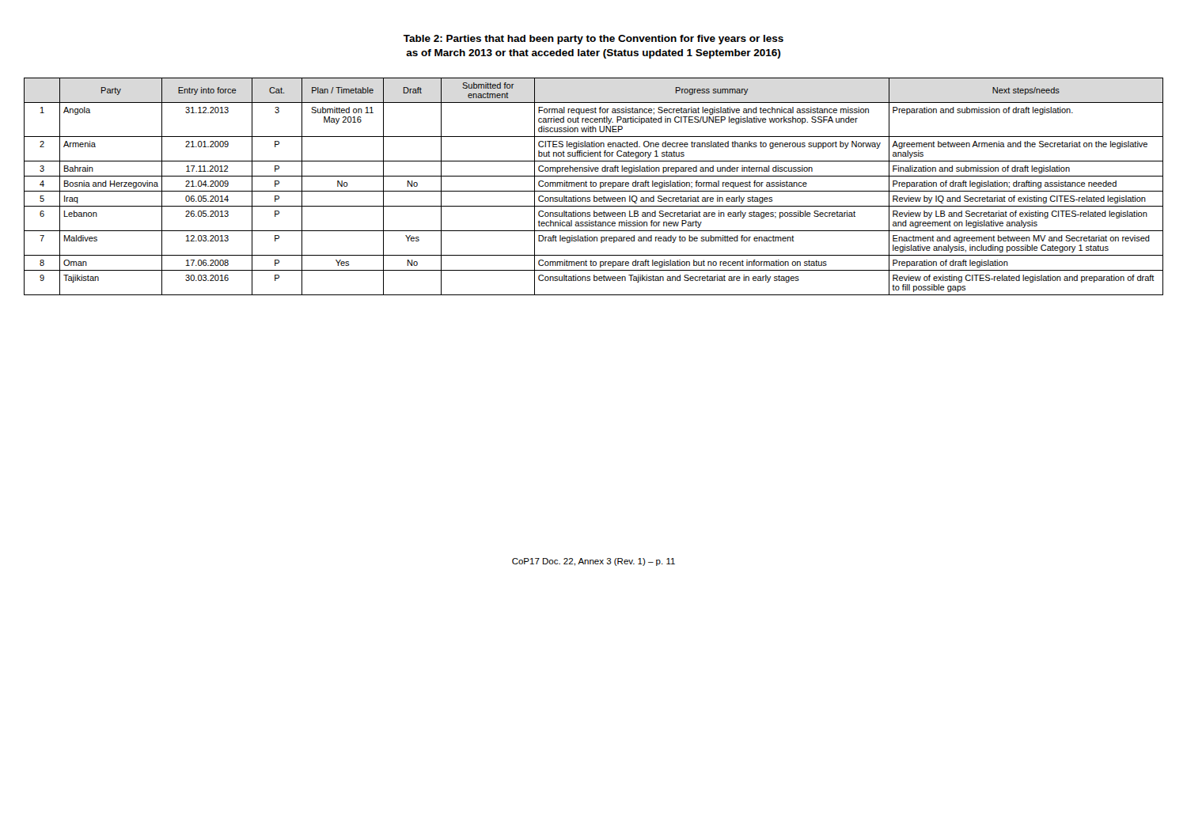Table 2: Parties that had been party to the Convention for five years or less
as of March 2013 or that acceded later (Status updated 1 September 2016)
| | Party | Entry into force | Cat. | Plan / Timetable | Draft | Submitted for enactment | Progress summary | Next steps/needs |
| --- | --- | --- | --- | --- | --- | --- | --- | --- |
| 1 | Angola | 31.12.2013 | 3 | Submitted on 11 May 2016 | | | Formal request for assistance; Secretariat legislative and technical assistance mission carried out recently. Participated in CITES/UNEP legislative workshop. SSFA under discussion with UNEP | Preparation and submission of draft legislation. |
| 2 | Armenia | 21.01.2009 | P | | | | CITES legislation enacted. One decree translated thanks to generous support by Norway but not sufficient for Category 1 status | Agreement between Armenia and the Secretariat on the legislative analysis |
| 3 | Bahrain | 17.11.2012 | P | | | | Comprehensive draft legislation prepared and under internal discussion | Finalization and submission of draft legislation |
| 4 | Bosnia and Herzegovina | 21.04.2009 | P | No | No | | Commitment to prepare draft legislation; formal request for assistance | Preparation of draft legislation; drafting assistance needed |
| 5 | Iraq | 06.05.2014 | P | | | | Consultations between IQ and Secretariat are in early stages | Review by IQ and Secretariat of existing CITES-related legislation |
| 6 | Lebanon | 26.05.2013 | P | | | | Consultations between LB and Secretariat are in early stages; possible Secretariat technical assistance mission for new Party | Review by LB and Secretariat of existing CITES-related legislation and agreement on legislative analysis |
| 7 | Maldives | 12.03.2013 | P | | Yes | | Draft legislation prepared and ready to be submitted for enactment | Enactment and agreement between MV and Secretariat on revised legislative analysis, including possible Category 1 status |
| 8 | Oman | 17.06.2008 | P | Yes | No | | Commitment to prepare draft legislation but no recent information on status | Preparation of draft legislation |
| 9 | Tajikistan | 30.03.2016 | P | | | | Consultations between Tajikistan and Secretariat are in early stages | Review of existing CITES-related legislation and preparation of draft to fill possible gaps |
CoP17 Doc. 22, Annex 3 (Rev. 1) – p. 11